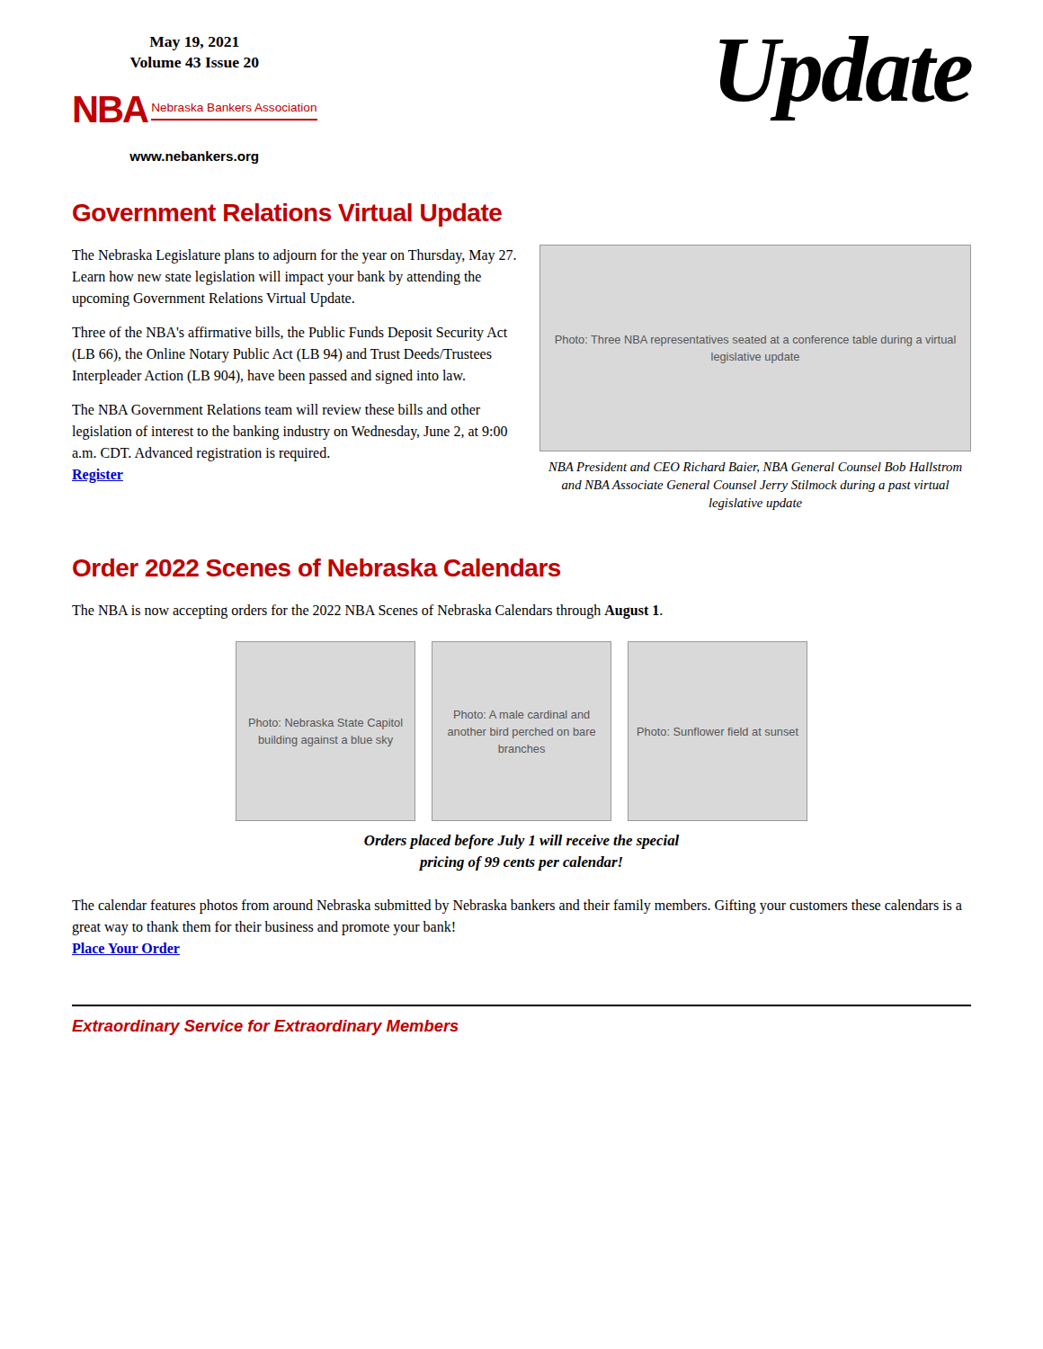May 19, 2021
Volume 43 Issue 20
NBA Nebraska Bankers Association
www.nebankers.org
Update
Government Relations Virtual Update
Photo: Three NBA representatives seated at a conference table during a virtual legislative update
NBA President and CEO Richard Baier, NBA General Counsel Bob Hallstrom and NBA Associate General Counsel Jerry Stilmock during a past virtual legislative update
The Nebraska Legislature plans to adjourn for the year on Thursday, May 27. Learn how new state legislation will impact your bank by attending the upcoming Government Relations Virtual Update.
Three of the NBA's affirmative bills, the Public Funds Deposit Security Act (LB 66), the Online Notary Public Act (LB 94) and Trust Deeds/Trustees Interpleader Action (LB 904), have been passed and signed into law.
The NBA Government Relations team will review these bills and other legislation of interest to the banking industry on Wednesday, June 2, at 9:00 a.m. CDT. Advanced registration is required.
Register
Order 2022 Scenes of Nebraska Calendars
The NBA is now accepting orders for the 2022 NBA Scenes of Nebraska Calendars through August 1.
Photo: Nebraska State Capitol building against a blue sky
Photo: A male cardinal and another bird perched on bare branches
Photo: Sunflower field at sunset
Orders placed before July 1 will receive the special
pricing of 99 cents per calendar!
The calendar features photos from around Nebraska submitted by Nebraska bankers and their family members. Gifting your customers these calendars is a great way to thank them for their business and promote your bank!
Place Your Order
Extraordinary Service for Extraordinary Members